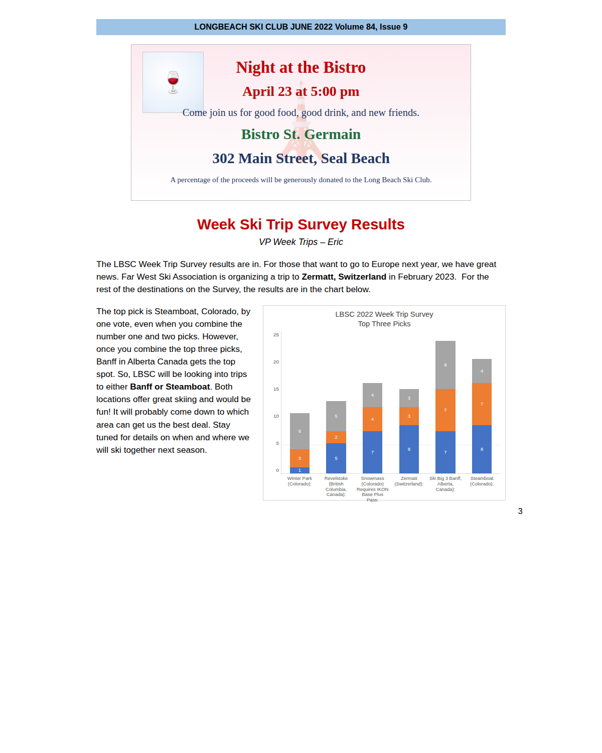LONGBEACH SKI CLUB JUNE 2022 Volume 84, Issue 9
🍷
🗼
Night at the Bistro
April 23 at 5:00 pm
Come join us for good food, good drink, and new friends.
Bistro St. Germain
302 Main Street, Seal Beach
A percentage of the proceeds will be generously donated to the Long Beach Ski Club.
Week Ski Trip Survey Results
VP Week Trips – Eric
The LBSC Week Trip Survey results are in. For those that want to go to Europe next year, we have great news. Far West Ski Association is organizing a trip to Zermatt, Switzerland in February 2023. For the rest of the destinations on the Survey, the results are in the chart below.
The top pick is Steamboat, Colorado, by one vote, even when you combine the number one and two picks. However, once you combine the top three picks, Banff in Alberta Canada gets the top spot. So, LBSC will be looking into trips to either Banff or Steamboat. Both locations offer great skiing and would be fun! It will probably come down to which area can get us the best deal. Stay tuned for details on when and where we will ski together next season.
LBSC 2022 Week Trip Survey
Top Three Picks
25 20 15 10 5 0
6
3
1
5
2
5
4
4
7
3
3
8
8
7
7
4
7
8
Winter Park (Colorado): Revelstoke (British Columbia, Canada): Snowmass (Colorado) Requires IKON Base Plus Pass: Zermatt (Switzerland): Ski Big 3 Banff, Alberta, Canada): Steamboat (Colorado):
3